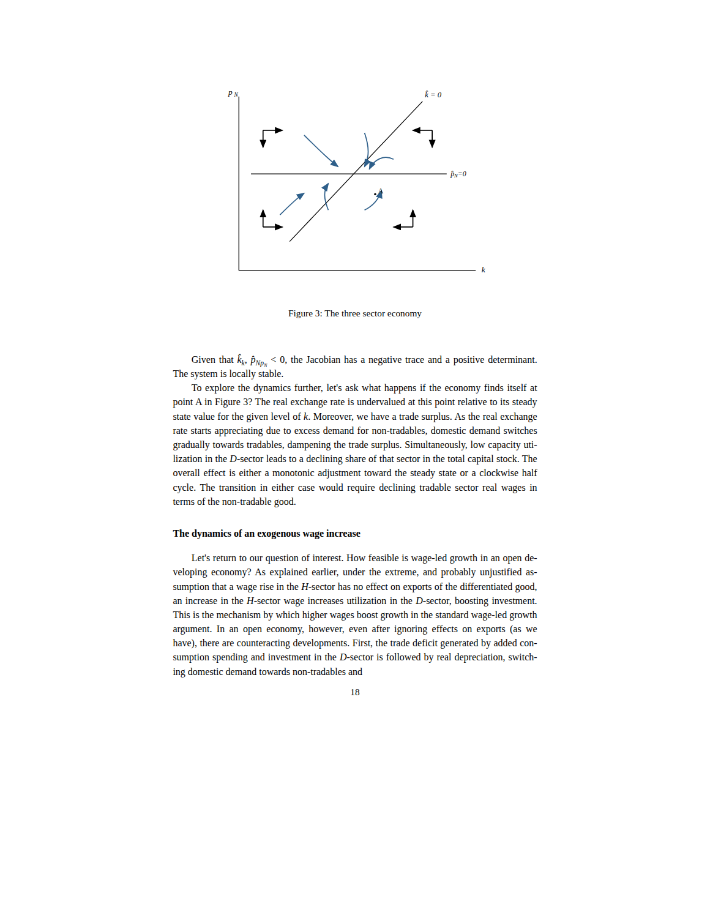p N k k̂ = 0 p̂N=0 A
Figure 3: The three sector economy
Given that k̂k, p̂NpN < 0, the Jacobian has a negative trace and a positive determinant. The system is locally stable.
To explore the dynamics further, let's ask what happens if the economy finds itself at point A in Figure 3? The real exchange rate is undervalued at this point relative to its steady state value for the given level of k. Moreover, we have a trade surplus. As the real exchange rate starts appreciating due to excess demand for non-tradables, domestic demand switches gradually towards tradables, dampening the trade surplus. Simultaneously, low capacity utilization in the D-sector leads to a declining share of that sector in the total capital stock. The overall effect is either a monotonic adjustment toward the steady state or a clockwise half cycle. The transition in either case would require declining tradable sector real wages in terms of the non-tradable good.
The dynamics of an exogenous wage increase
Let's return to our question of interest. How feasible is wage-led growth in an open developing economy? As explained earlier, under the extreme, and probably unjustified assumption that a wage rise in the H-sector has no effect on exports of the differentiated good, an increase in the H-sector wage increases utilization in the D-sector, boosting investment. This is the mechanism by which higher wages boost growth in the standard wage-led growth argument. In an open economy, however, even after ignoring effects on exports (as we have), there are counteracting developments. First, the trade deficit generated by added consumption spending and investment in the D-sector is followed by real depreciation, switching domestic demand towards non-tradables and
18